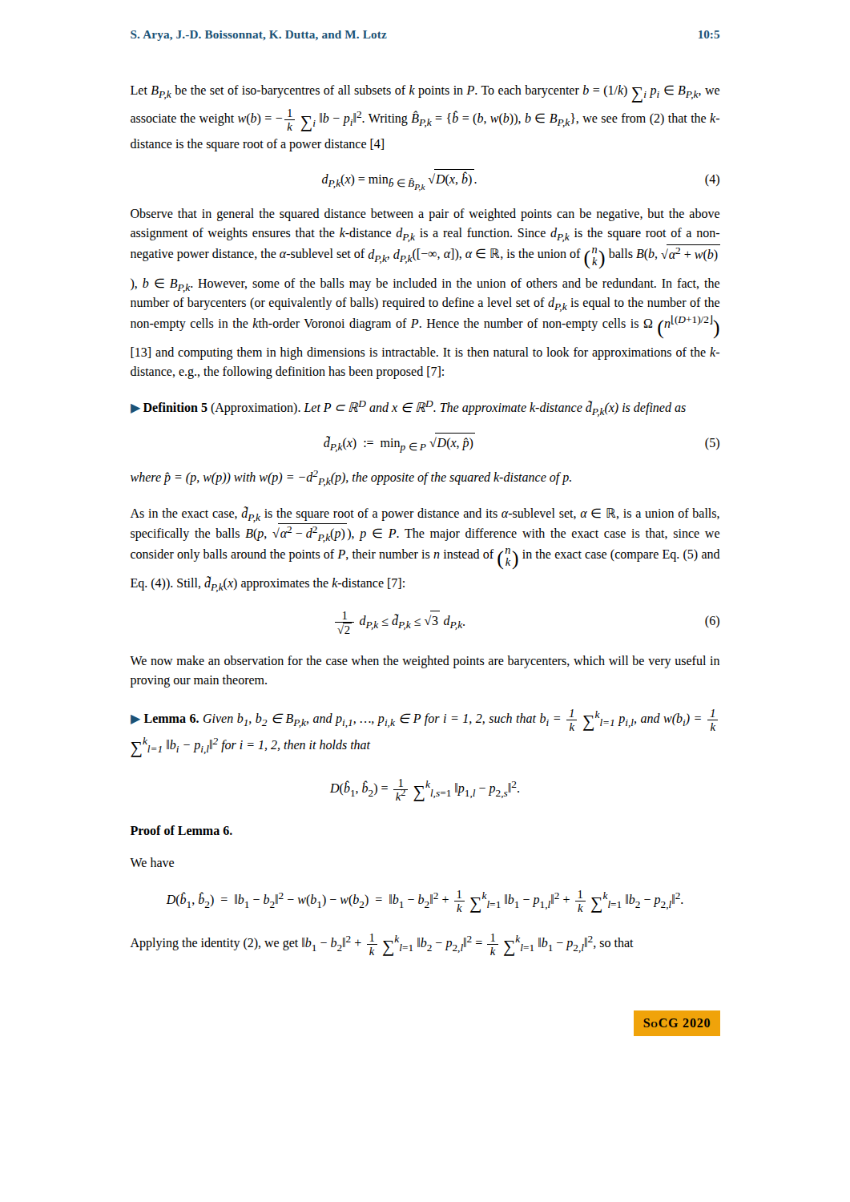S. Arya, J.-D. Boissonnat, K. Dutta, and M. Lotz 10:5
Let BP,k be the set of iso-barycentres of all subsets of k points in P. To each barycenter b = (1/k) ∑i pi ∈ BP,k, we associate the weight w(b) = −1 k ∑i ‖b − pi‖2. Writing B̂P,k = {b̂ = (b, w(b)), b ∈ BP,k}, we see from (2) that the k-distance is the square root of a power distance [4]
dP,k(x) = minb̂ ∈ B̂P,k √D(x, b̂). (4)
Observe that in general the squared distance between a pair of weighted points can be negative, but the above assignment of weights ensures that the k-distance dP,k is a real function. Since dP,k is the square root of a non-negative power distance, the α-sublevel set of dP,k, dP,k([−∞, α]), α ∈ ℝ, is the union of (nk) balls B(b, √α2 + w(b)), b ∈ BP,k. However, some of the balls may be included in the union of others and be redundant. In fact, the number of barycenters (or equivalently of balls) required to define a level set of dP,k is equal to the number of the non-empty cells in the kth-order Voronoi diagram of P. Hence the number of non-empty cells is Ω (n⌊(D+1)/2⌋) [13] and computing them in high dimensions is intractable. It is then natural to look for approximations of the k-distance, e.g., the following definition has been proposed [7]:
▶ Definition 5 (Approximation). Let P ⊂ ℝD and x ∈ ℝD. The approximate k-distance d̃P,k(x) is defined as
d̃P,k(x) := minp ∈ P √D(x, p̂) (5)
where p̂ = (p, w(p)) with w(p) = −d2P,k(p), the opposite of the squared k-distance of p.
As in the exact case, d̃P,k is the square root of a power distance and its α-sublevel set, α ∈ ℝ, is a union of balls, specifically the balls B(p, √α2 − d2P,k(p)), p ∈ P. The major difference with the exact case is that, since we consider only balls around the points of P, their number is n instead of (nk) in the exact case (compare Eq. (5) and Eq. (4)). Still, d̃P,k(x) approximates the k-distance [7]:
1√2 dP,k ≤ d̃P,k ≤ √3 dP,k. (6)
We now make an observation for the case when the weighted points are barycenters, which will be very useful in proving our main theorem.
▶ Lemma 6. Given b1, b2 ∈ BP,k, and pi,1, …, pi,k ∈ P for i = 1, 2, such that bi = 1 k ∑kl=1 pi,l, and w(bi) = 1 k ∑kl=1 ‖bi − pi,l‖2 for i = 1, 2, then it holds that
D(b̂1, b̂2) = 1 k2 ∑kl,s=1 ‖p1,l − p2,s‖2.
Proof of Lemma 6.
We have
D(b̂1, b̂2) = ‖b1 − b2‖2 − w(b1) − w(b2) = ‖b1 − b2‖2 + 1 k ∑kl=1 ‖b1 − p1,l‖2 + 1 k ∑kl=1 ‖b2 − p2,l‖2.
Applying the identity (2), we get ‖b1 − b2‖2 + 1 k ∑kl=1 ‖b2 − p2,l‖2 = 1 k ∑kl=1 ‖b1 − p2,l‖2, so that
SoCG 2020